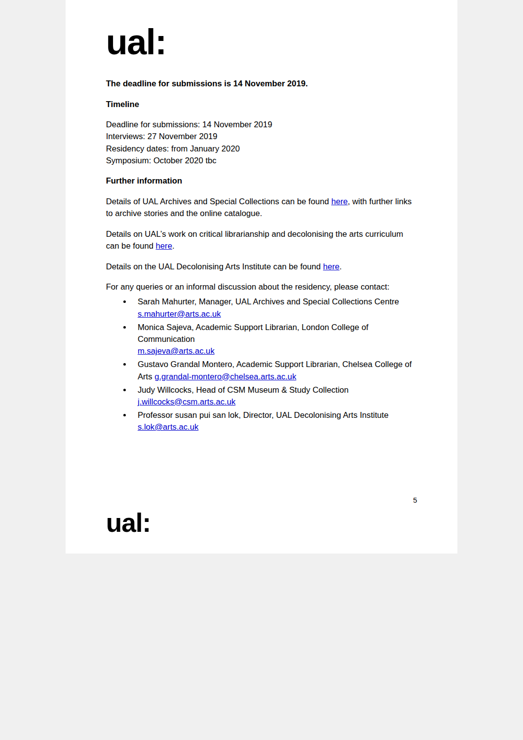ual:
The deadline for submissions is 14 November 2019.
Timeline
Deadline for submissions: 14 November 2019
Interviews: 27 November 2019
Residency dates: from January 2020
Symposium: October 2020 tbc
Further information
Details of UAL Archives and Special Collections can be found here, with further links to archive stories and the online catalogue.
Details on UAL’s work on critical librarianship and decolonising the arts curriculum can be found here.
Details on the UAL Decolonising Arts Institute can be found here.
For any queries or an informal discussion about the residency, please contact:
Sarah Mahurter, Manager, UAL Archives and Special Collections Centre
s.mahurter@arts.ac.uk
Monica Sajeva, Academic Support Librarian, London College of Communication
m.sajeva@arts.ac.uk
Gustavo Grandal Montero, Academic Support Librarian, Chelsea College of Arts g.grandal-montero@chelsea.arts.ac.uk
Judy Willcocks, Head of CSM Museum & Study Collection
j.willcocks@csm.arts.ac.uk
Professor susan pui san lok, Director, UAL Decolonising Arts Institute
s.lok@arts.ac.uk
5
ual: